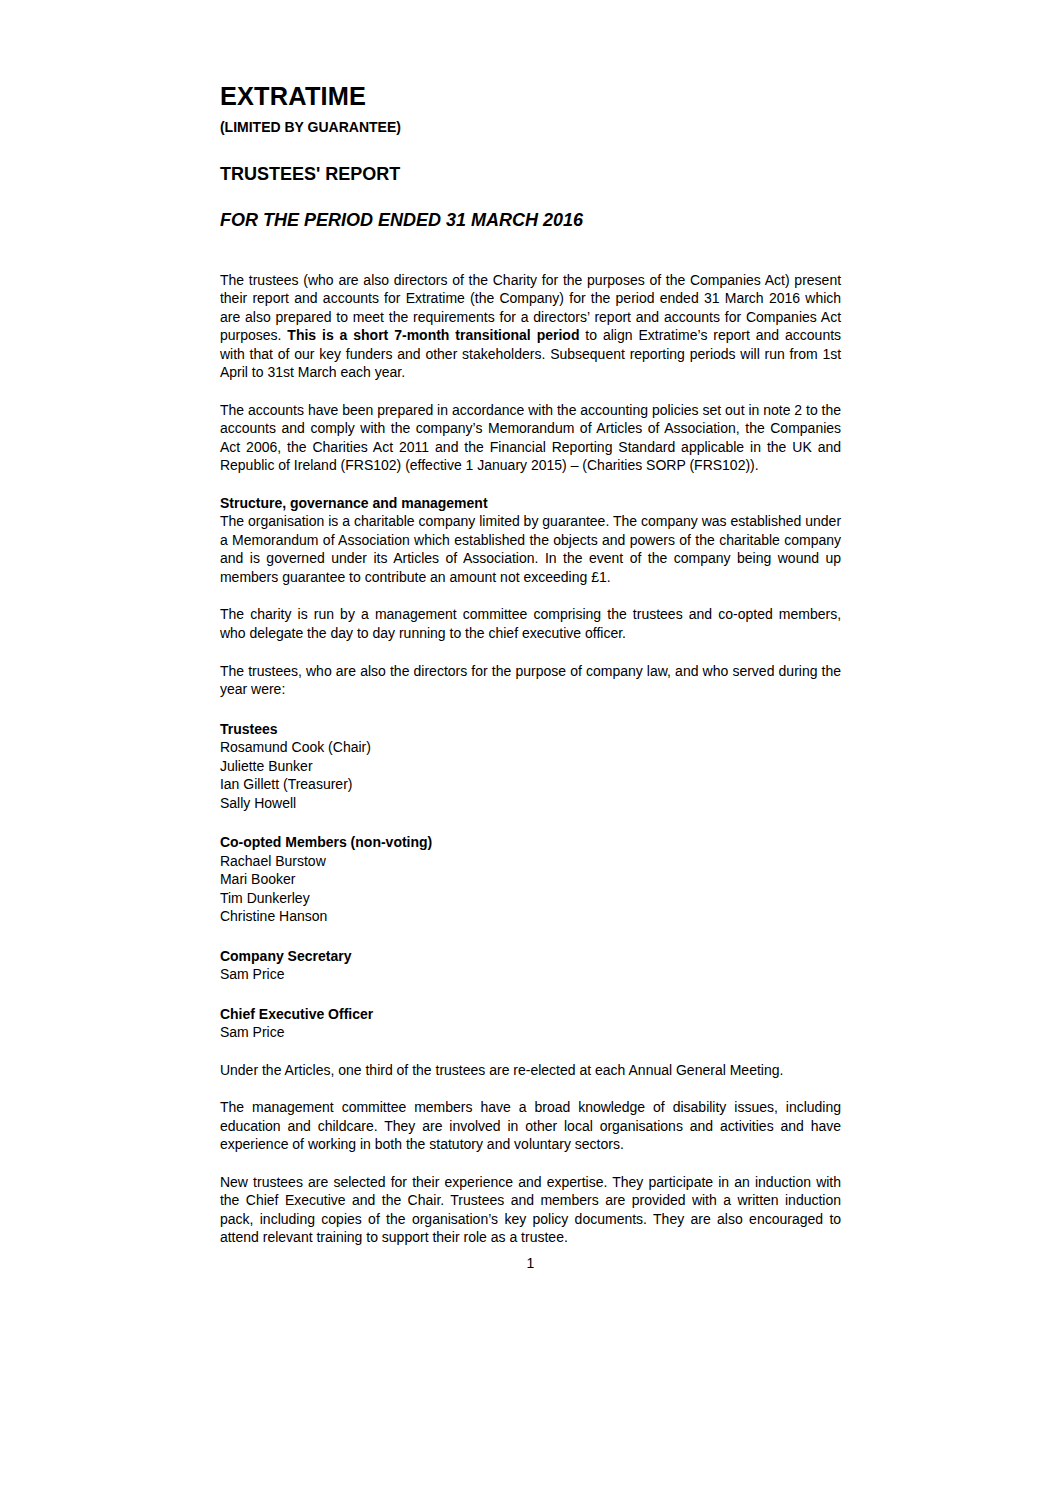EXTRATIME
(LIMITED BY GUARANTEE)
TRUSTEES' REPORT
FOR THE PERIOD ENDED 31 MARCH 2016
The trustees (who are also directors of the Charity for the purposes of the Companies Act) present their report and accounts for Extratime (the Company) for the period ended 31 March 2016 which are also prepared to meet the requirements for a directors’ report and accounts for Companies Act purposes. This is a short 7-month transitional period to align Extratime’s report and accounts with that of our key funders and other stakeholders. Subsequent reporting periods will run from 1st April to 31st March each year.
The accounts have been prepared in accordance with the accounting policies set out in note 2 to the accounts and comply with the company’s Memorandum of Articles of Association, the Companies Act 2006, the Charities Act 2011 and the Financial Reporting Standard applicable in the UK and Republic of Ireland (FRS102) (effective 1 January 2015) – (Charities SORP (FRS102)).
Structure, governance and management
The organisation is a charitable company limited by guarantee. The company was established under a Memorandum of Association which established the objects and powers of the charitable company and is governed under its Articles of Association. In the event of the company being wound up members guarantee to contribute an amount not exceeding £1.
The charity is run by a management committee comprising the trustees and co-opted members, who delegate the day to day running to the chief executive officer.
The trustees, who are also the directors for the purpose of company law, and who served during the year were:
Trustees
Rosamund Cook (Chair)
Juliette Bunker
Ian Gillett (Treasurer)
Sally Howell
Co-opted Members (non-voting)
Rachael Burstow
Mari Booker
Tim Dunkerley
Christine Hanson
Company Secretary
Sam Price
Chief Executive Officer
Sam Price
Under the Articles, one third of the trustees are re-elected at each Annual General Meeting.
The management committee members have a broad knowledge of disability issues, including education and childcare. They are involved in other local organisations and activities and have experience of working in both the statutory and voluntary sectors.
New trustees are selected for their experience and expertise. They participate in an induction with the Chief Executive and the Chair. Trustees and members are provided with a written induction pack, including copies of the organisation’s key policy documents. They are also encouraged to attend relevant training to support their role as a trustee.
1